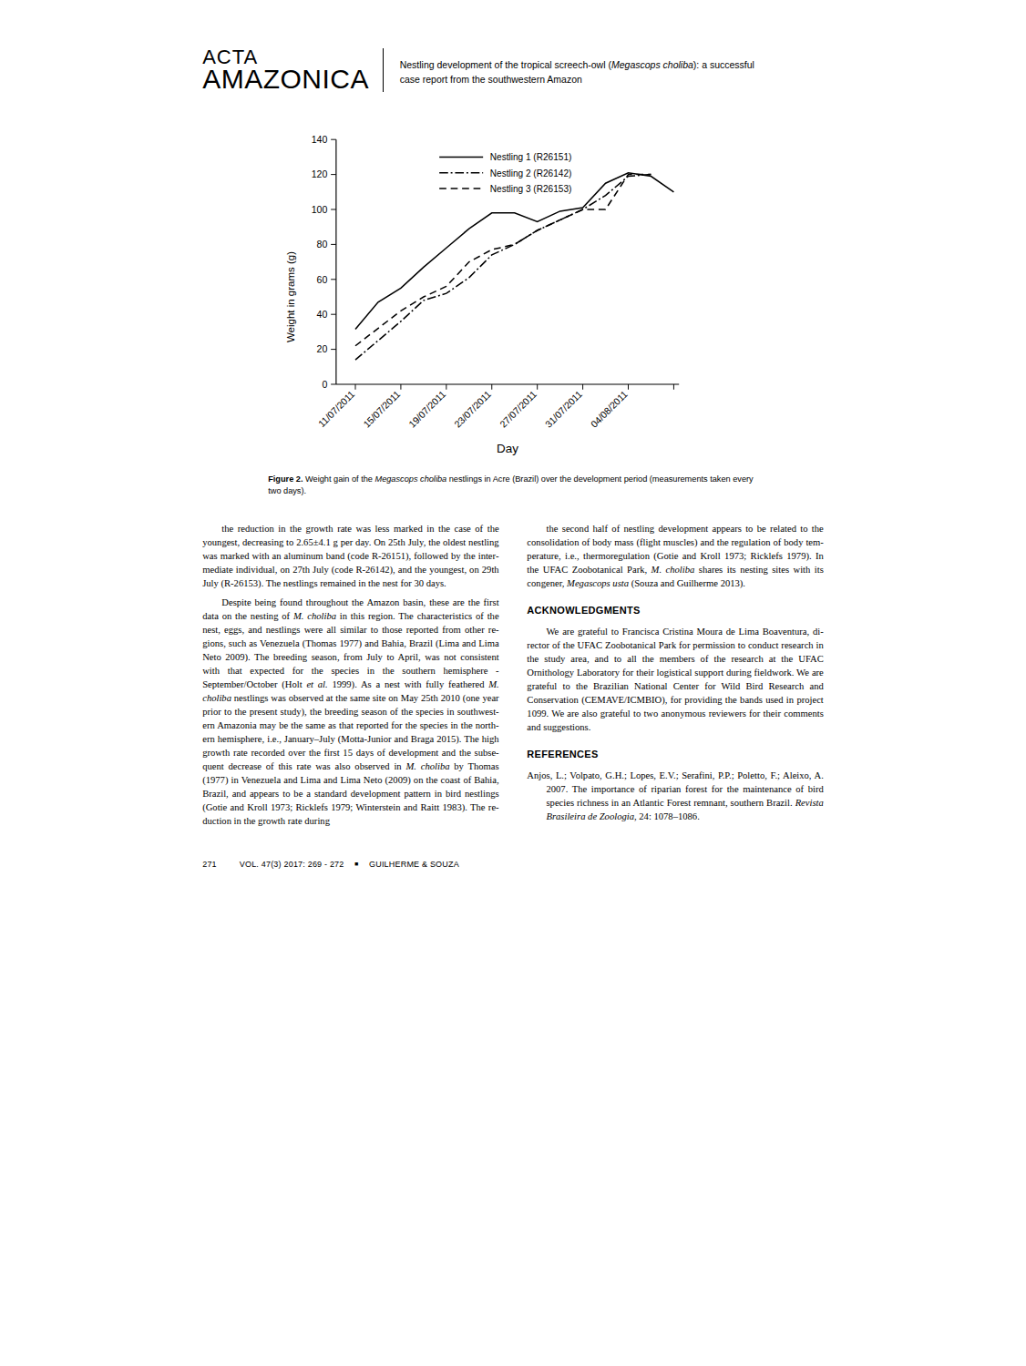ACTA AMAZONICA
Nestling development of the tropical screech-owl (Megascops choliba): a successful
case report from the southwestern Amazon
0 20 40 60 80 100 120 140 Weight in grams (g) 11/07/2011 15/07/2011 19/07/2011 23/07/2011 27/07/2011 31/07/2011 04/08/2011 Day Nestling 1 (R26151) Nestling 2 (R26142) Nestling 3 (R26153)
Figure 2. Weight gain of the Megascops choliba nestlings in Acre (Brazil) over the development period (measurements taken every two days).
the reduction in the growth rate was less marked in the case of the youngest, decreasing to 2.65±4.1 g per day. On 25th July, the oldest nestling was marked with an aluminum band (code R-26151), followed by the intermediate individual, on 27th July (code R-26142), and the youngest, on 29th July (R-26153). The nestlings remained in the nest for 30 days.
Despite being found throughout the Amazon basin, these are the first data on the nesting of M. choliba in this region. The characteristics of the nest, eggs, and nestlings were all similar to those reported from other regions, such as Venezuela (Thomas 1977) and Bahia, Brazil (Lima and Lima Neto 2009). The breeding season, from July to April, was not consistent with that expected for the species in the southern hemisphere -September/October (Holt et al. 1999). As a nest with fully feathered M. choliba nestlings was observed at the same site on May 25th 2010 (one year prior to the present study), the breeding season of the species in southwestern Amazonia may be the same as that reported for the species in the northern hemisphere, i.e., January–July (Motta-Junior and Braga 2015). The high growth rate recorded over the first 15 days of development and the subsequent decrease of this rate was also observed in M. choliba by Thomas (1977) in Venezuela and Lima and Lima Neto (2009) on the coast of Bahia, Brazil, and appears to be a standard development pattern in bird nestlings (Gotie and Kroll 1973; Ricklefs 1979; Winterstein and Raitt 1983). The reduction in the growth rate during
the second half of nestling development appears to be related to the consolidation of body mass (flight muscles) and the regulation of body temperature, i.e., thermoregulation (Gotie and Kroll 1973; Ricklefs 1979). In the UFAC Zoobotanical Park, M. choliba shares its nesting sites with its congener, Megascops usta (Souza and Guilherme 2013).
ACKNOWLEDGMENTS
We are grateful to Francisca Cristina Moura de Lima Boaventura, director of the UFAC Zoobotanical Park for permission to conduct research in the study area, and to all the members of the research at the UFAC Ornithology Laboratory for their logistical support during fieldwork. We are grateful to the Brazilian National Center for Wild Bird Research and Conservation (CEMAVE/ICMBIO), for providing the bands used in project 1099. We are also grateful to two anonymous reviewers for their comments and suggestions.
REFERENCES
Anjos, L.; Volpato, G.H.; Lopes, E.V.; Serafini, P.P.; Poletto, F.; Aleixo, A. 2007. The importance of riparian forest for the maintenance of bird species richness in an Atlantic Forest remnant, southern Brazil. Revista Brasileira de Zoologia, 24: 1078–1086.
271 VOL. 47(3) 2017: 269 - 272 ■ GUILHERME & SOUZA